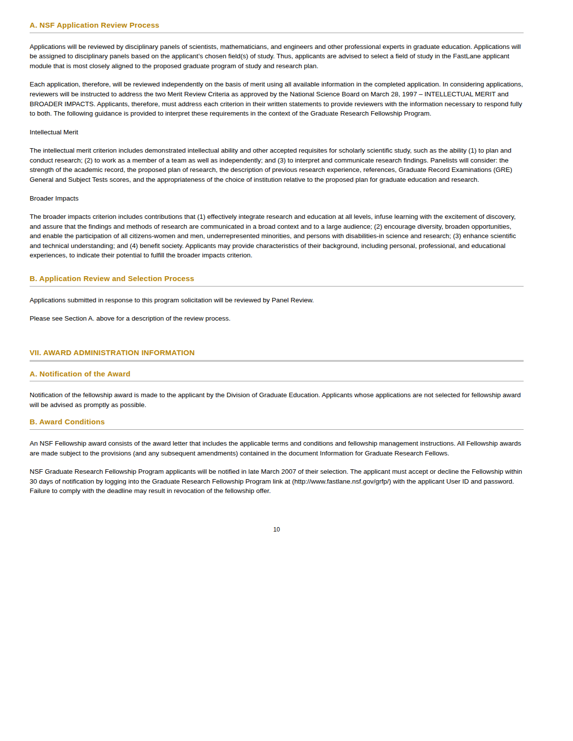A. NSF Application Review Process
Applications will be reviewed by disciplinary panels of scientists, mathematicians, and engineers and other professional experts in graduate education. Applications will be assigned to disciplinary panels based on the applicant’s chosen field(s) of study. Thus, applicants are advised to select a field of study in the FastLane applicant module that is most closely aligned to the proposed graduate program of study and research plan.
Each application, therefore, will be reviewed independently on the basis of merit using all available information in the completed application. In considering applications, reviewers will be instructed to address the two Merit Review Criteria as approved by the National Science Board on March 28, 1997 – INTELLECTUAL MERIT and BROADER IMPACTS. Applicants, therefore, must address each criterion in their written statements to provide reviewers with the information necessary to respond fully to both. The following guidance is provided to interpret these requirements in the context of the Graduate Research Fellowship Program.
Intellectual Merit
The intellectual merit criterion includes demonstrated intellectual ability and other accepted requisites for scholarly scientific study, such as the ability (1) to plan and conduct research; (2) to work as a member of a team as well as independently; and (3) to interpret and communicate research findings. Panelists will consider: the strength of the academic record, the proposed plan of research, the description of previous research experience, references, Graduate Record Examinations (GRE) General and Subject Tests scores, and the appropriateness of the choice of institution relative to the proposed plan for graduate education and research.
Broader Impacts
The broader impacts criterion includes contributions that (1) effectively integrate research and education at all levels, infuse learning with the excitement of discovery, and assure that the findings and methods of research are communicated in a broad context and to a large audience; (2) encourage diversity, broaden opportunities, and enable the participation of all citizens-women and men, underrepresented minorities, and persons with disabilities-in science and research; (3) enhance scientific and technical understanding; and (4) benefit society. Applicants may provide characteristics of their background, including personal, professional, and educational experiences, to indicate their potential to fulfill the broader impacts criterion.
B. Application Review and Selection Process
Applications submitted in response to this program solicitation will be reviewed by Panel Review.
Please see Section A. above for a description of the review process.
VII. AWARD ADMINISTRATION INFORMATION
A. Notification of the Award
Notification of the fellowship award is made to the applicant by the Division of Graduate Education. Applicants whose applications are not selected for fellowship award will be advised as promptly as possible.
B. Award Conditions
An NSF Fellowship award consists of the award letter that includes the applicable terms and conditions and fellowship management instructions. All Fellowship awards are made subject to the provisions (and any subsequent amendments) contained in the document Information for Graduate Research Fellows.
NSF Graduate Research Fellowship Program applicants will be notified in late March 2007 of their selection. The applicant must accept or decline the Fellowship within 30 days of notification by logging into the Graduate Research Fellowship Program link at (http://www.fastlane.nsf.gov/grfp/) with the applicant User ID and password. Failure to comply with the deadline may result in revocation of the fellowship offer.
10